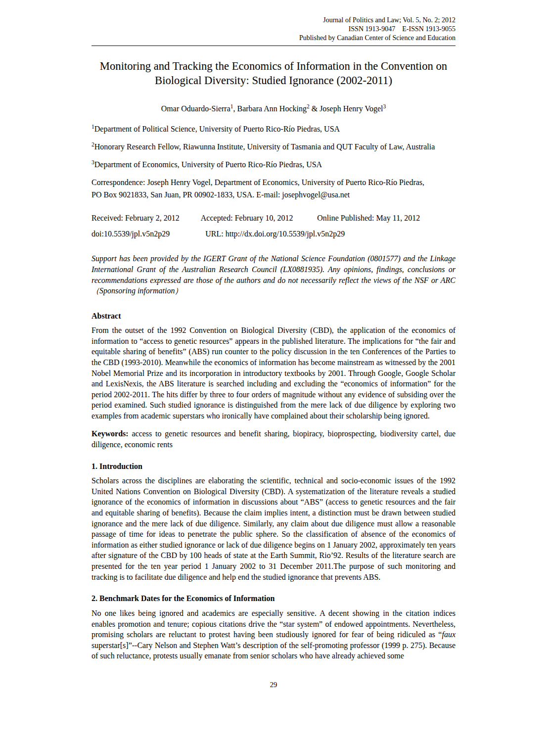Journal of Politics and Law; Vol. 5, No. 2; 2012
ISSN 1913-9047 E-ISSN 1913-9055
Published by Canadian Center of Science and Education
Monitoring and Tracking the Economics of Information in the Convention on Biological Diversity: Studied Ignorance (2002-2011)
Omar Oduardo-Sierra1, Barbara Ann Hocking2 & Joseph Henry Vogel3
1Department of Political Science, University of Puerto Rico-Río Piedras, USA
2Honorary Research Fellow, Riawunna Institute, University of Tasmania and QUT Faculty of Law, Australia
3Department of Economics, University of Puerto Rico-Río Piedras, USA
Correspondence: Joseph Henry Vogel, Department of Economics, University of Puerto Rico-Río Piedras,
PO Box 9021833, San Juan, PR 00902-1833, USA. E-mail: josephvogel@usa.net
| Received: February 2, 2012 | Accepted: February 10, 2012 | Online Published: May 11, 2012 |
doi:10.5539/jpl.v5n2p29URL: http://dx.doi.org/10.5539/jpl.v5n2p29
Support has been provided by the IGERT Grant of the National Science Foundation (0801577) and the Linkage International Grant of the Australian Research Council (LX0881935). Any opinions, findings, conclusions or recommendations expressed are those of the authors and do not necessarily reflect the views of the NSF or ARC （Sponsoring information）
Abstract
From the outset of the 1992 Convention on Biological Diversity (CBD), the application of the economics of information to “access to genetic resources” appears in the published literature. The implications for “the fair and equitable sharing of benefits” (ABS) run counter to the policy discussion in the ten Conferences of the Parties to the CBD (1993-2010). Meanwhile the economics of information has become mainstream as witnessed by the 2001 Nobel Memorial Prize and its incorporation in introductory textbooks by 2001. Through Google, Google Scholar and LexisNexis, the ABS literature is searched including and excluding the “economics of information” for the period 2002-2011. The hits differ by three to four orders of magnitude without any evidence of subsiding over the period examined. Such studied ignorance is distinguished from the mere lack of due diligence by exploring two examples from academic superstars who ironically have complained about their scholarship being ignored.
Keywords: access to genetic resources and benefit sharing, biopiracy, bioprospecting, biodiversity cartel, due diligence, economic rents
1. Introduction
Scholars across the disciplines are elaborating the scientific, technical and socio-economic issues of the 1992 United Nations Convention on Biological Diversity (CBD). A systematization of the literature reveals a studied ignorance of the economics of information in discussions about “ABS” (access to genetic resources and the fair and equitable sharing of benefits). Because the claim implies intent, a distinction must be drawn between studied ignorance and the mere lack of due diligence. Similarly, any claim about due diligence must allow a reasonable passage of time for ideas to penetrate the public sphere. So the classification of absence of the economics of information as either studied ignorance or lack of due diligence begins on 1 January 2002, approximately ten years after signature of the CBD by 100 heads of state at the Earth Summit, Rio’92. Results of the literature search are presented for the ten year period 1 January 2002 to 31 December 2011.The purpose of such monitoring and tracking is to facilitate due diligence and help end the studied ignorance that prevents ABS.
2. Benchmark Dates for the Economics of Information
No one likes being ignored and academics are especially sensitive. A decent showing in the citation indices enables promotion and tenure; copious citations drive the “star system” of endowed appointments. Nevertheless, promising scholars are reluctant to protest having been studiously ignored for fear of being ridiculed as “faux superstar[s]”--Cary Nelson and Stephen Watt’s description of the self-promoting professor (1999 p. 275). Because of such reluctance, protests usually emanate from senior scholars who have already achieved some
29